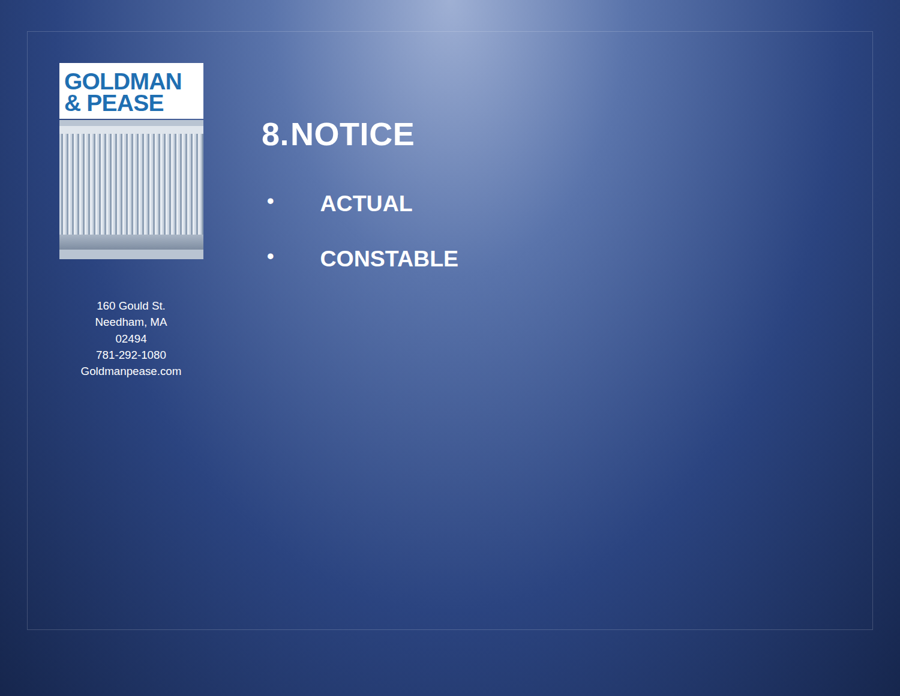GOLDMAN& PEASE
160 Gould St.
Needham, MA
02494
781-292-1080
Goldmanpease.com
8. NOTICE
ACTUAL
CONSTABLE